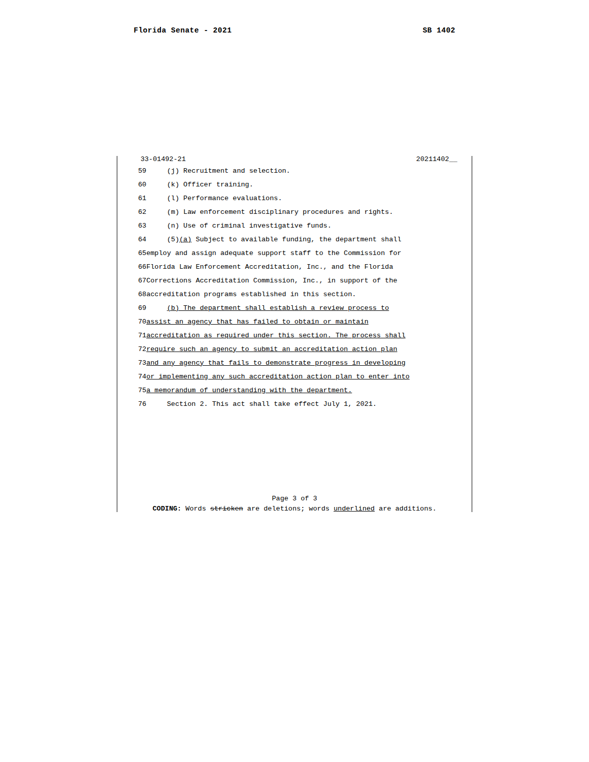Florida Senate - 2021 SB 1402
33-01492-21 20211402__
| 59 | (j) Recruitment and selection. |
| 60 | (k) Officer training. |
| 61 | (l) Performance evaluations. |
| 62 | (m) Law enforcement disciplinary procedures and rights. |
| 63 | (n) Use of criminal investigative funds. |
| 64 | (5) (a) Subject to available funding, the department shall |
| 65 | employ and assign adequate support staff to the Commission for |
| 66 | Florida Law Enforcement Accreditation, Inc., and the Florida |
| 67 | Corrections Accreditation Commission, Inc., in support of the |
| 68 | accreditation programs established in this section. |
| 69 | (b) The department shall establish a review process to |
| 70 | assist an agency that has failed to obtain or maintain |
| 71 | accreditation as required under this section. The process shall |
| 72 | require such an agency to submit an accreditation action plan |
| 73 | and any agency that fails to demonstrate progress in developing |
| 74 | or implementing any such accreditation action plan to enter into |
| 75 | a memorandum of understanding with the department. |
| 76 | Section 2. This act shall take effect July 1, 2021. |
Page 3 of 3
CODING: Words stricken are deletions; words underlined are additions.